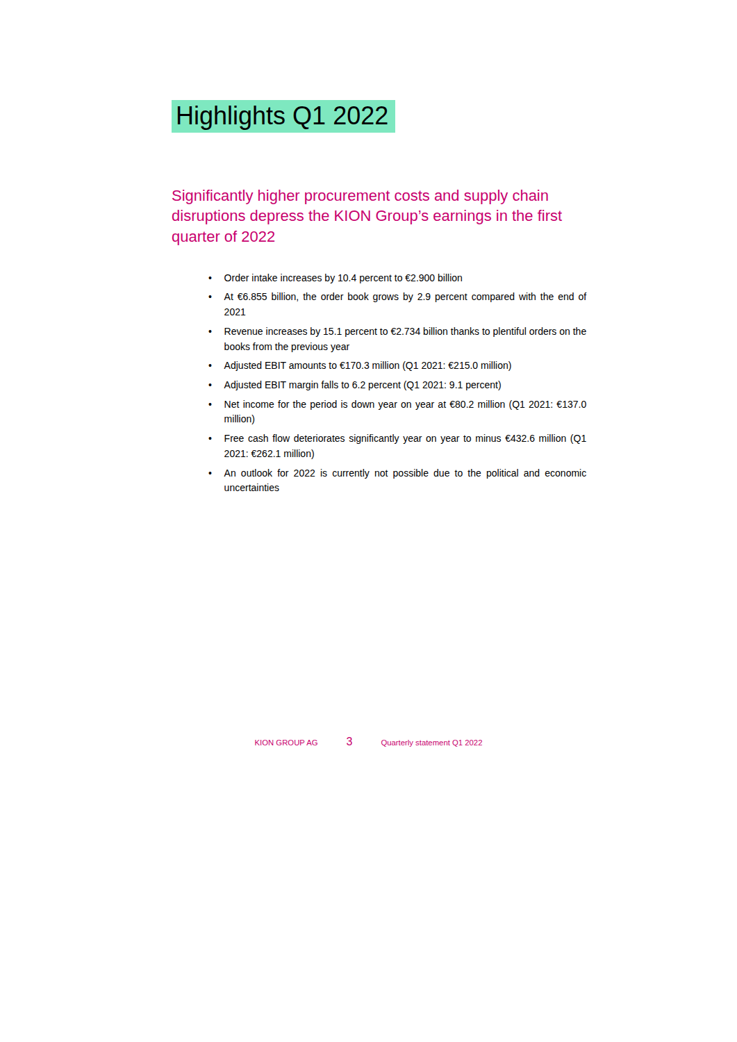Highlights Q1 2022
Significantly higher procurement costs and supply chain disruptions depress the KION Group’s earnings in the first quarter of 2022
Order intake increases by 10.4 percent to €2.900 billion
At €6.855 billion, the order book grows by 2.9 percent compared with the end of 2021
Revenue increases by 15.1 percent to €2.734 billion thanks to plentiful orders on the books from the previous year
Adjusted EBIT amounts to €170.3 million (Q1 2021: €215.0 million)
Adjusted EBIT margin falls to 6.2 percent (Q1 2021: 9.1 percent)
Net income for the period is down year on year at €80.2 million (Q1 2021: €137.0 million)
Free cash flow deteriorates significantly year on year to minus €432.6 million (Q1 2021: €262.1 million)
An outlook for 2022 is currently not possible due to the political and economic uncertainties
KION GROUP AG 3 Quarterly statement Q1 2022